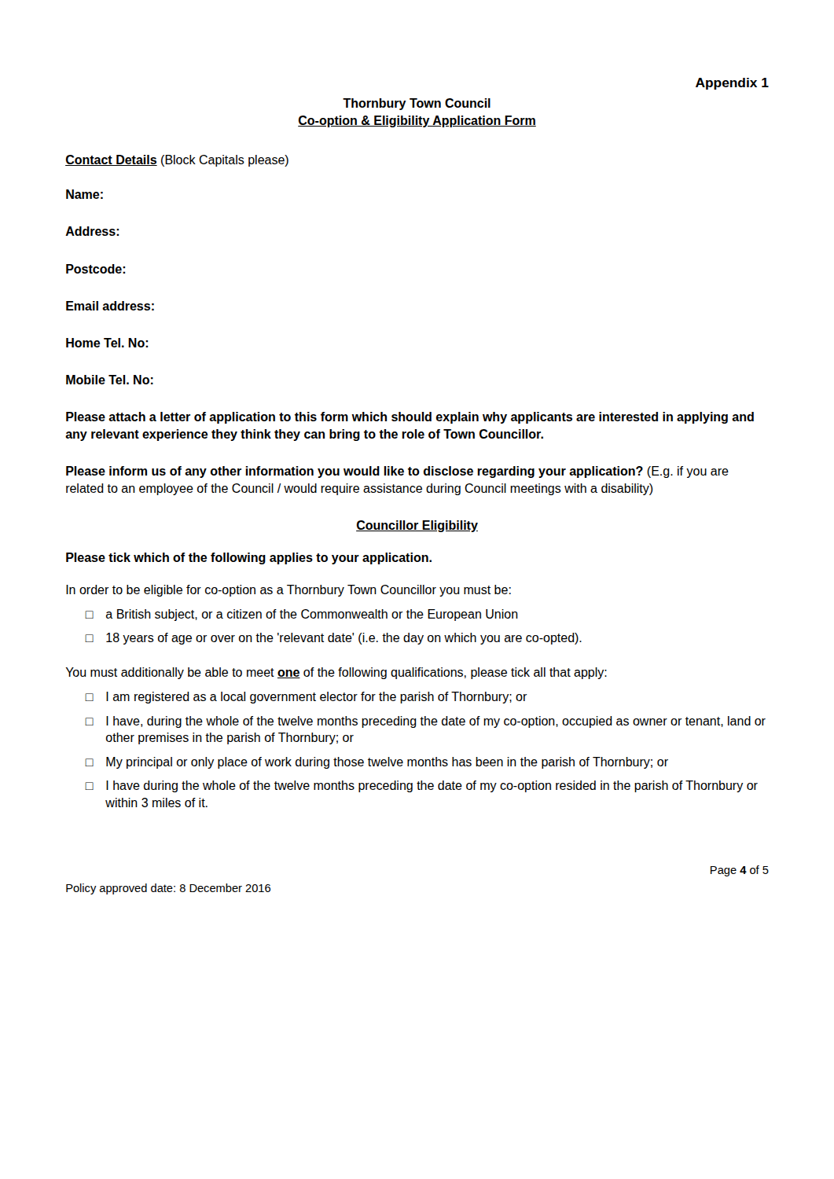Appendix 1
Thornbury Town Council Co-option & Eligibility Application Form
Contact Details (Block Capitals please)
Name:
Address:
Postcode:
Email address:
Home Tel. No:
Mobile Tel. No:
Please attach a letter of application to this form which should explain why applicants are interested in applying and any relevant experience they think they can bring to the role of Town Councillor.
Please inform us of any other information you would like to disclose regarding your application? (E.g. if you are related to an employee of the Council / would require assistance during Council meetings with a disability)
Councillor Eligibility
Please tick which of the following applies to your application.
In order to be eligible for co-option as a Thornbury Town Councillor you must be:
a British subject, or a citizen of the Commonwealth or the European Union
18 years of age or over on the 'relevant date' (i.e. the day on which you are co-opted).
You must additionally be able to meet one of the following qualifications, please tick all that apply:
I am registered as a local government elector for the parish of Thornbury; or
I have, during the whole of the twelve months preceding the date of my co-option, occupied as owner or tenant, land or other premises in the parish of Thornbury; or
My principal or only place of work during those twelve months has been in the parish of Thornbury; or
I have during the whole of the twelve months preceding the date of my co-option resided in the parish of Thornbury or within 3 miles of it.
Page 4 of 5
Policy approved date: 8 December 2016